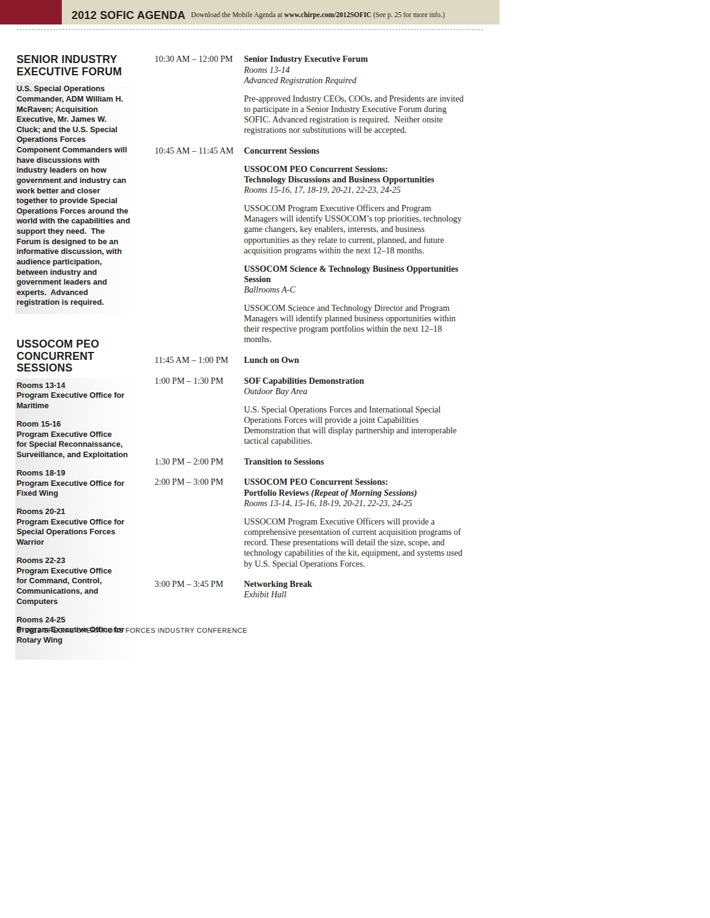2012 SOFIC AGENDA
Download the Mobile Agenda at www.chirpe.com/2012SOFIC (See p. 25 for more info.)
SENIOR INDUSTRY
EXECUTIVE FORUM
U.S. Special Operations Commander, ADM William H. McRaven; Acquisition Executive, Mr. James W. Cluck; and the U.S. Special Operations Forces Component Commanders will have discussions with industry leaders on how government and industry can work better and closer together to provide Special Operations Forces around the world with the capabilities and support they need. The Forum is designed to be an informative discussion, with audience participation, between industry and government leaders and experts. Advanced registration is required.
USSOCOM PEO
CONCURRENT SESSIONS
Rooms 13-14
Program Executive Office for Maritime
Room 15-16
Program Executive Office
for Special Reconnaissance, Surveillance, and Exploitation
Rooms 18-19
Program Executive Office for Fixed Wing
Rooms 20-21
Program Executive Office for Special Operations Forces Warrior
Rooms 22-23
Program Executive Office
for Command, Control, Communications, and Computers
Rooms 24-25
Program Executive Office for Rotary Wing
| 10:30 AM – 12:00 PM | Senior Industry Executive Forum Rooms 13-14 Advanced Registration Required Pre-approved Industry CEOs, COOs, and Presidents are invited to participate in a Senior Industry Executive Forum during SOFIC. Advanced registration is required. Neither onsite registrations nor substitutions will be accepted. |
| 10:45 AM – 11:45 AM | Concurrent Sessions USSOCOM PEO Concurrent Sessions: Technology Discussions and Business Opportunities Rooms 15-16, 17, 18-19, 20-21, 22-23, 24-25 USSOCOM Program Executive Officers and Program Managers will identify USSOCOM’s top priorities, technology game changers, key enablers, interests, and business opportunities as they relate to current, planned, and future acquisition programs within the next 12–18 months. USSOCOM Science & Technology Business Opportunities Session Ballrooms A-C USSOCOM Science and Technology Director and Program Managers will identify planned business opportunities within their respective program portfolios within the next 12–18 months. |
| 11:45 AM – 1:00 PM | Lunch on Own |
| 1:00 PM – 1:30 PM | SOF Capabilities Demonstration Outdoor Bay Area U.S. Special Operations Forces and International Special Operations Forces will provide a joint Capabilities Demonstration that will display partnership and interoperable tactical capabilities. |
| 1:30 PM – 2:00 PM | Transition to Sessions |
| 2:00 PM – 3:00 PM | USSOCOM PEO Concurrent Sessions: Portfolio Reviews (Repeat of Morning Sessions) Rooms 13-14, 15-16, 18-19, 20-21, 22-23, 24-25 USSOCOM Program Executive Officers will provide a comprehensive presentation of current acquisition programs of record. These presentations will detail the size, scope, and technology capabilities of the kit, equipment, and systems used by U.S. Special Operations Forces. |
| 3:00 PM – 3:45 PM | Networking Break Exhibit Hall |
62012 SPECIAL OPERATIONS FORCES INDUSTRY CONFERENCE